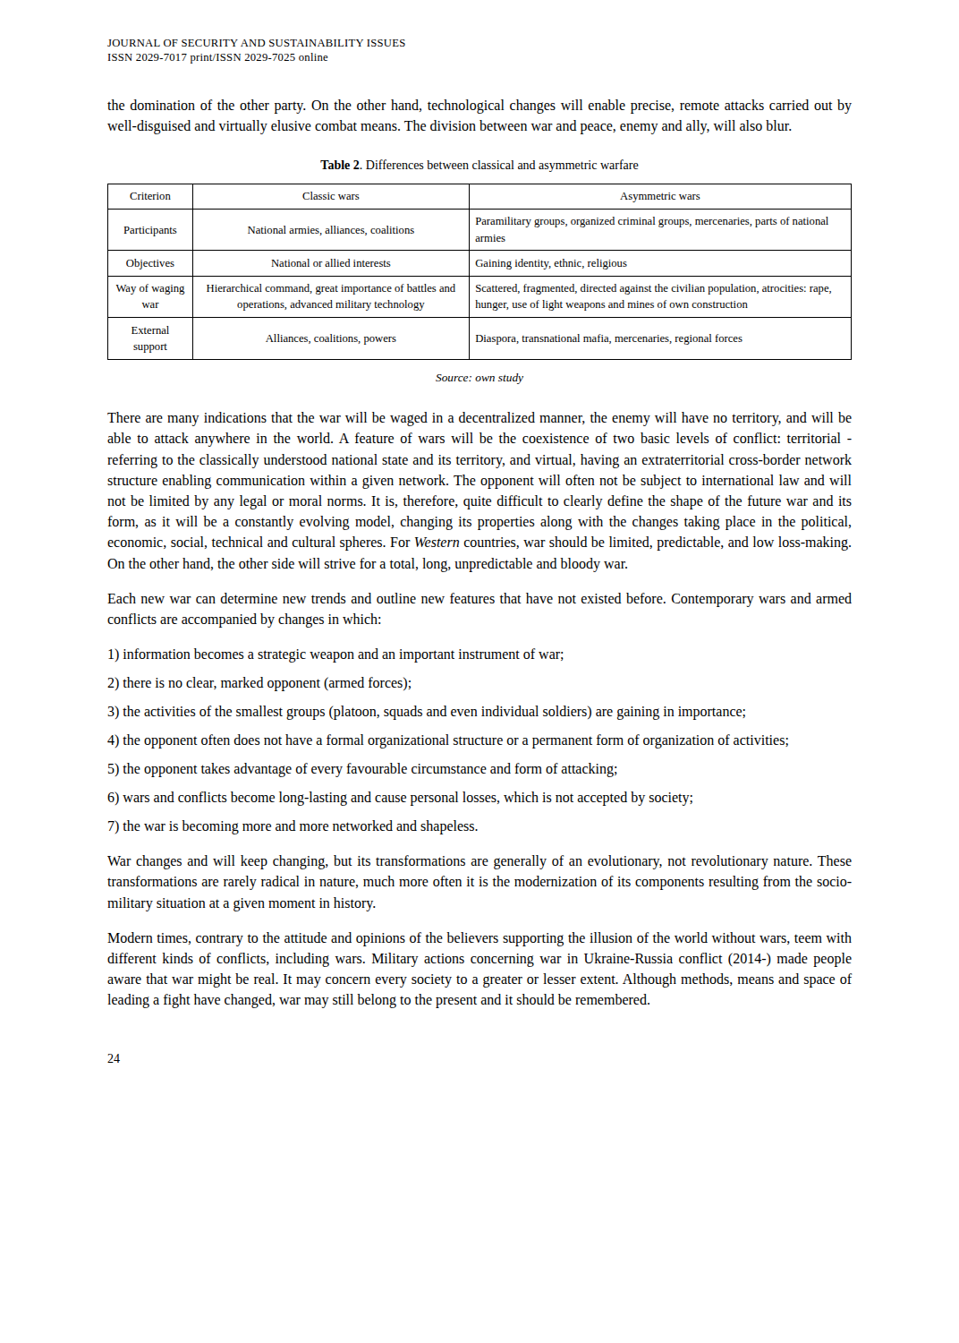Journal of Security and Sustainability Issues
ISSN 2029-7017 print/ISSN 2029-7025 online
the domination of the other party. On the other hand, technological changes will enable precise, remote attacks carried out by well-disguised and virtually elusive combat means. The division between war and peace, enemy and ally, will also blur.
Table 2. Differences between classical and asymmetric warfare
| Criterion | Classic wars | Asymmetric wars |
| --- | --- | --- |
| Participants | National armies, alliances, coalitions | Paramilitary groups, organized criminal groups, mercenaries, parts of national armies |
| Objectives | National or allied interests | Gaining identity, ethnic, religious |
| Way of waging war | Hierarchical command, great importance of battles and operations, advanced military technology | Scattered, fragmented, directed against the civilian population, atrocities: rape, hunger, use of light weapons and mines of own construction |
| External support | Alliances, coalitions, powers | Diaspora, transnational mafia, mercenaries, regional forces |
Source: own study
There are many indications that the war will be waged in a decentralized manner, the enemy will have no territory, and will be able to attack anywhere in the world. A feature of wars will be the coexistence of two basic levels of conflict: territorial - referring to the classically understood national state and its territory, and virtual, having an extraterritorial cross-border network structure enabling communication within a given network. The opponent will often not be subject to international law and will not be limited by any legal or moral norms. It is, therefore, quite difficult to clearly define the shape of the future war and its form, as it will be a constantly evolving model, changing its properties along with the changes taking place in the political, economic, social, technical and cultural spheres. For Western countries, war should be limited, predictable, and low loss-making. On the other hand, the other side will strive for a total, long, unpredictable and bloody war.
Each new war can determine new trends and outline new features that have not existed before. Contemporary wars and armed conflicts are accompanied by changes in which:
1) information becomes a strategic weapon and an important instrument of war;
2) there is no clear, marked opponent (armed forces);
3) the activities of the smallest groups (platoon, squads and even individual soldiers) are gaining in importance;
4) the opponent often does not have a formal organizational structure or a permanent form of organization of activities;
5) the opponent takes advantage of every favourable circumstance and form of attacking;
6) wars and conflicts become long-lasting and cause personal losses, which is not accepted by society;
7) the war is becoming more and more networked and shapeless.
War changes and will keep changing, but its transformations are generally of an evolutionary, not revolutionary nature. These transformations are rarely radical in nature, much more often it is the modernization of its components resulting from the socio-military situation at a given moment in history.
Modern times, contrary to the attitude and opinions of the believers supporting the illusion of the world without wars, teem with different kinds of conflicts, including wars. Military actions concerning war in Ukraine-Russia conflict (2014-) made people aware that war might be real. It may concern every society to a greater or lesser extent. Although methods, means and space of leading a fight have changed, war may still belong to the present and it should be remembered.
24